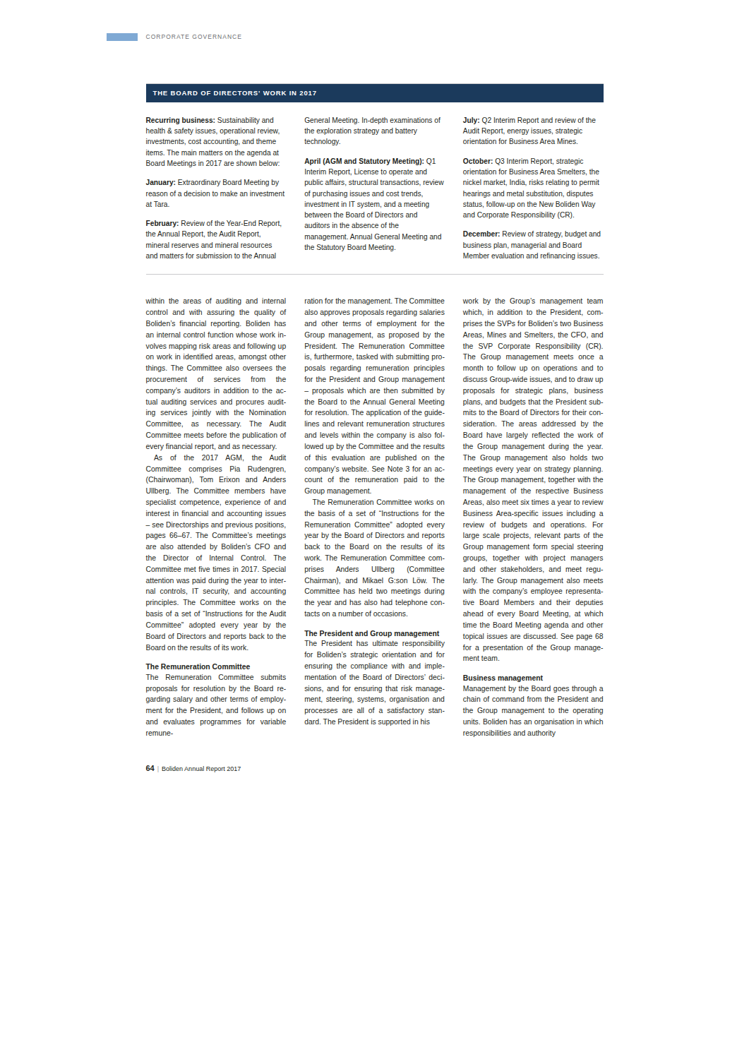Corporate Governance
The Board of Directors' work in 2017
Recurring business: Sustainability and health & safety issues, operational review, investments, cost accounting, and theme items. The main matters on the agenda at Board Meetings in 2017 are shown below:
January: Extraordinary Board Meeting by reason of a decision to make an investment at Tara.
February: Review of the Year-End Report, the Annual Report, the Audit Report, mineral reserves and mineral resources and matters for submission to the Annual
General Meeting. In-depth examinations of the exploration strategy and battery technology.
April (AGM and Statutory Meeting): Q1 Interim Report, License to operate and public affairs, structural transactions, review of purchasing issues and cost trends, investment in IT system, and a meeting between the Board of Directors and auditors in the absence of the management. Annual General Meeting and the Statutory Board Meeting.
July: Q2 Interim Report and review of the Audit Report, energy issues, strategic orientation for Business Area Mines.
October: Q3 Interim Report, strategic orientation for Business Area Smelters, the nickel market, India, risks relating to permit hearings and metal substitution, disputes status, follow-up on the New Boliden Way and Corporate Responsibility (CR).
December: Review of strategy, budget and business plan, managerial and Board Member evaluation and refinancing issues.
within the areas of auditing and internal control and with assuring the quality of Boliden’s financial reporting. Boliden has an internal control function whose work involves mapping risk areas and following up on work in identified areas, amongst other things. The Committee also oversees the procurement of services from the company’s auditors in addition to the actual auditing services and procures auditing services jointly with the Nomination Committee, as necessary. The Audit Committee meets before the publication of every financial report, and as necessary.
As of the 2017 AGM, the Audit Committee comprises Pia Rudengren, (Chairwoman), Tom Erixon and Anders Ullberg. The Committee members have specialist competence, experience of and interest in financial and accounting issues – see Directorships and previous positions, pages 66–67. The Committee’s meetings are also attended by Boliden’s CFO and the Director of Internal Control. The Committee met five times in 2017. Special attention was paid during the year to internal controls, IT security, and accounting principles. The Committee works on the basis of a set of “Instructions for the Audit Committee” adopted every year by the Board of Directors and reports back to the Board on the results of its work.
The Remuneration Committee
The Remuneration Committee submits proposals for resolution by the Board regarding salary and other terms of employment for the President, and follows up on and evaluates programmes for variable remune-
ration for the management. The Committee also approves proposals regarding salaries and other terms of employment for the Group management, as proposed by the President. The Remuneration Committee is, furthermore, tasked with submitting proposals regarding remuneration principles for the President and Group management – proposals which are then submitted by the Board to the Annual General Meeting for resolution. The application of the guidelines and relevant remuneration structures and levels within the company is also followed up by the Committee and the results of this evaluation are published on the company’s website. See Note 3 for an account of the remuneration paid to the Group management.
The Remuneration Committee works on the basis of a set of “Instructions for the Remuneration Committee” adopted every year by the Board of Directors and reports back to the Board on the results of its work. The Remuneration Committee comprises Anders Ullberg (Committee Chairman), and Mikael G:son Löw. The Committee has held two meetings during the year and has also had telephone contacts on a number of occasions.
The President and Group management
The President has ultimate responsibility for Boliden’s strategic orientation and for ensuring the compliance with and implementation of the Board of Directors’ decisions, and for ensuring that risk management, steering, systems, organisation and processes are all of a satisfactory standard. The President is supported in his
work by the Group’s management team which, in addition to the President, comprises the SVPs for Boliden’s two Business Areas, Mines and Smelters, the CFO, and the SVP Corporate Responsibility (CR). The Group management meets once a month to follow up on operations and to discuss Group-wide issues, and to draw up proposals for strategic plans, business plans, and budgets that the President submits to the Board of Directors for their consideration. The areas addressed by the Board have largely reflected the work of the Group management during the year. The Group management also holds two meetings every year on strategy planning. The Group management, together with the management of the respective Business Areas, also meet six times a year to review Business Area-specific issues including a review of budgets and operations. For large scale projects, relevant parts of the Group management form special steering groups, together with project managers and other stakeholders, and meet regularly. The Group management also meets with the company’s employee representative Board Members and their deputies ahead of every Board Meeting, at which time the Board Meeting agenda and other topical issues are discussed. See page 68 for a presentation of the Group management team.
Business management
Management by the Board goes through a chain of command from the President and the Group management to the operating units. Boliden has an organisation in which responsibilities and authority
64|Boliden Annual Report 2017